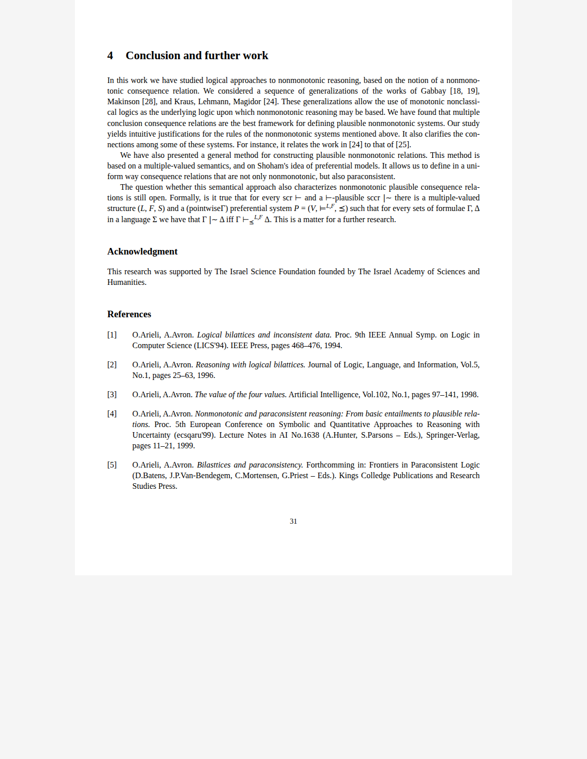4 Conclusion and further work
In this work we have studied logical approaches to nonmonotonic reasoning, based on the notion of a nonmonotonic consequence relation. We considered a sequence of generalizations of the works of Gabbay [18, 19], Makinson [28], and Kraus, Lehmann, Magidor [24]. These generalizations allow the use of monotonic nonclassical logics as the underlying logic upon which nonmonotonic reasoning may be based. We have found that multiple conclusion consequence relations are the best framework for defining plausible nonmonotonic systems. Our study yields intuitive justifications for the rules of the nonmonotonic systems mentioned above. It also clarifies the connections among some of these systems. For instance, it relates the work in [24] to that of [25].
We have also presented a general method for constructing plausible nonmonotonic relations. This method is based on a multiple-valued semantics, and on Shoham's idea of preferential models. It allows us to define in a uniform way consequence relations that are not only nonmonotonic, but also paraconsistent.
The question whether this semantical approach also characterizes nonmonotonic plausible consequence relations is still open. Formally, is it true that for every scr ⊢ and a ⊢-plausible sccr |∼ there is a multiple-valued structure (L, F, S) and a (pointwiseΓ) preferential system P = (V, ⊨L,F, ⪯) such that for every sets of formulae Γ, Δ in a language Σ we have that Γ |∼ Δ iff Γ ⊢⪯L,F Δ. This is a matter for a further research.
Acknowledgment
This research was supported by The Israel Science Foundation founded by The Israel Academy of Sciences and Humanities.
References
[1] O.Arieli, A.Avron. Logical bilattices and inconsistent data. Proc. 9th IEEE Annual Symp. on Logic in Computer Science (LICS'94). IEEE Press, pages 468–476, 1994.
[2] O.Arieli, A.Avron. Reasoning with logical bilattices. Journal of Logic, Language, and Information, Vol.5, No.1, pages 25–63, 1996.
[3] O.Arieli, A.Avron. The value of the four values. Artificial Intelligence, Vol.102, No.1, pages 97–141, 1998.
[4] O.Arieli, A.Avron. Nonmonotonic and paraconsistent reasoning: From basic entailments to plausible relations. Proc. 5th European Conference on Symbolic and Quantitative Approaches to Reasoning with Uncertainty (ecsqaru'99). Lecture Notes in AI No.1638 (A.Hunter, S.Parsons – Eds.), Springer-Verlag, pages 11–21, 1999.
[5] O.Arieli, A.Avron. Bilasttices and paraconsistency. Forthcomming in: Frontiers in Paraconsistent Logic (D.Batens, J.P.Van-Bendegem, C.Mortensen, G.Priest – Eds.). Kings Colledge Publications and Research Studies Press.
31